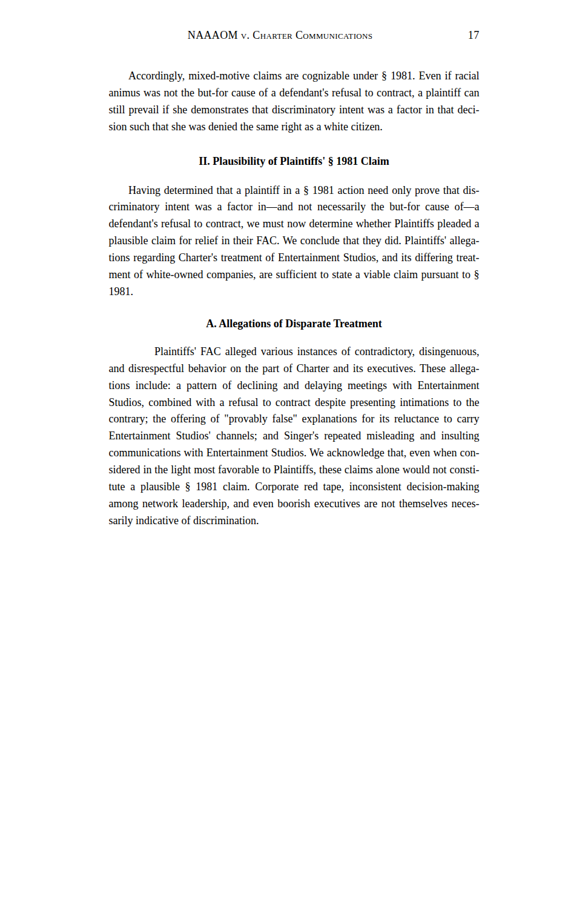NAAAOM v. Charter Communications 17
Accordingly, mixed-motive claims are cognizable under § 1981. Even if racial animus was not the but-for cause of a defendant's refusal to contract, a plaintiff can still prevail if she demonstrates that discriminatory intent was a factor in that decision such that she was denied the same right as a white citizen.
II. Plausibility of Plaintiffs' § 1981 Claim
Having determined that a plaintiff in a § 1981 action need only prove that discriminatory intent was a factor in—and not necessarily the but-for cause of—a defendant's refusal to contract, we must now determine whether Plaintiffs pleaded a plausible claim for relief in their FAC. We conclude that they did. Plaintiffs' allegations regarding Charter's treatment of Entertainment Studios, and its differing treatment of white-owned companies, are sufficient to state a viable claim pursuant to § 1981.
A. Allegations of Disparate Treatment
Plaintiffs' FAC alleged various instances of contradictory, disingenuous, and disrespectful behavior on the part of Charter and its executives. These allegations include: a pattern of declining and delaying meetings with Entertainment Studios, combined with a refusal to contract despite presenting intimations to the contrary; the offering of "provably false" explanations for its reluctance to carry Entertainment Studios' channels; and Singer's repeated misleading and insulting communications with Entertainment Studios. We acknowledge that, even when considered in the light most favorable to Plaintiffs, these claims alone would not constitute a plausible § 1981 claim. Corporate red tape, inconsistent decision-making among network leadership, and even boorish executives are not themselves necessarily indicative of discrimination.